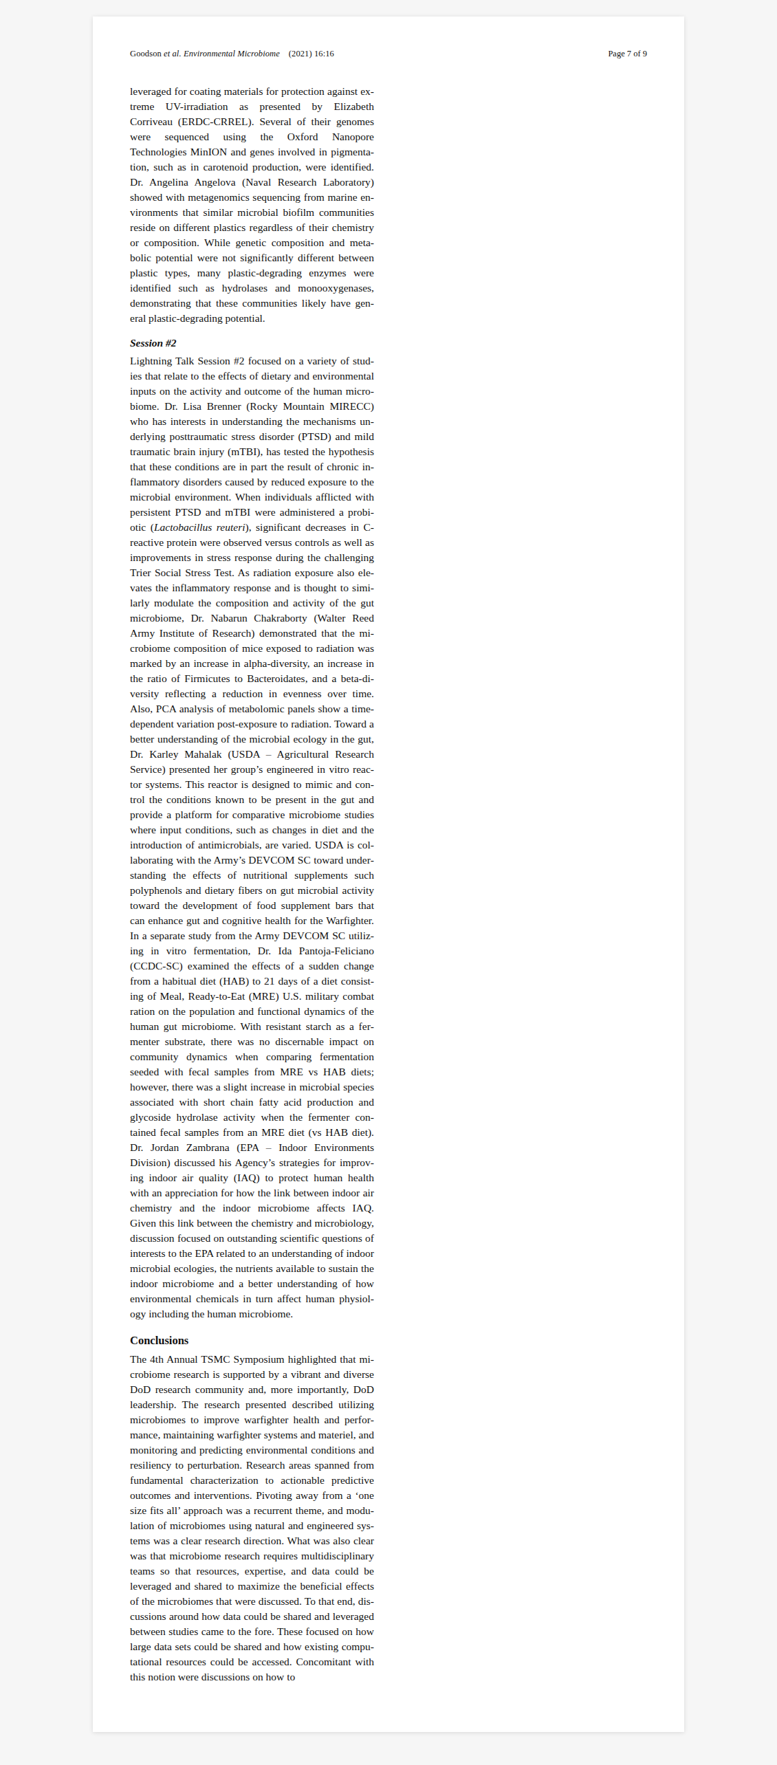Goodson et al. Environmental Microbiome (2021) 16:16
Page 7 of 9
leveraged for coating materials for protection against extreme UV-irradiation as presented by Elizabeth Corriveau (ERDC-CRREL). Several of their genomes were sequenced using the Oxford Nanopore Technologies MinION and genes involved in pigmentation, such as in carotenoid production, were identified. Dr. Angelina Angelova (Naval Research Laboratory) showed with metagenomics sequencing from marine environments that similar microbial biofilm communities reside on different plastics regardless of their chemistry or composition. While genetic composition and metabolic potential were not significantly different between plastic types, many plastic-degrading enzymes were identified such as hydrolases and monooxygenases, demonstrating that these communities likely have general plastic-degrading potential.
Session #2
Lightning Talk Session #2 focused on a variety of studies that relate to the effects of dietary and environmental inputs on the activity and outcome of the human microbiome. Dr. Lisa Brenner (Rocky Mountain MIRECC) who has interests in understanding the mechanisms underlying posttraumatic stress disorder (PTSD) and mild traumatic brain injury (mTBI), has tested the hypothesis that these conditions are in part the result of chronic inflammatory disorders caused by reduced exposure to the microbial environment. When individuals afflicted with persistent PTSD and mTBI were administered a probiotic (Lactobacillus reuteri), significant decreases in C-reactive protein were observed versus controls as well as improvements in stress response during the challenging Trier Social Stress Test. As radiation exposure also elevates the inflammatory response and is thought to similarly modulate the composition and activity of the gut microbiome, Dr. Nabarun Chakraborty (Walter Reed Army Institute of Research) demonstrated that the microbiome composition of mice exposed to radiation was marked by an increase in alpha-diversity, an increase in the ratio of Firmicutes to Bacteroidates, and a beta-diversity reflecting a reduction in evenness over time. Also, PCA analysis of metabolomic panels show a time-dependent variation post-exposure to radiation. Toward a better understanding of the microbial ecology in the gut, Dr. Karley Mahalak (USDA – Agricultural Research Service) presented her group’s engineered in vitro reactor systems. This reactor is designed to mimic and control the conditions known to be present in the gut and provide a platform for comparative microbiome studies where input conditions, such as changes in diet and the introduction of antimicrobials, are varied. USDA is collaborating with the Army’s DEVCOM SC toward understanding the effects of nutritional supplements such polyphenols and dietary fibers on gut microbial activity toward the development of food supplement bars that can enhance gut and cognitive health for the Warfighter. In a separate study from the Army DEVCOM SC utilizing in vitro fermentation, Dr. Ida Pantoja-Feliciano (CCDC-SC) examined the effects of a sudden change from a habitual diet (HAB) to 21 days of a diet consisting of Meal, Ready-to-Eat (MRE) U.S. military combat ration on the population and functional dynamics of the human gut microbiome. With resistant starch as a fermenter substrate, there was no discernable impact on community dynamics when comparing fermentation seeded with fecal samples from MRE vs HAB diets; however, there was a slight increase in microbial species associated with short chain fatty acid production and glycoside hydrolase activity when the fermenter contained fecal samples from an MRE diet (vs HAB diet). Dr. Jordan Zambrana (EPA – Indoor Environments Division) discussed his Agency’s strategies for improving indoor air quality (IAQ) to protect human health with an appreciation for how the link between indoor air chemistry and the indoor microbiome affects IAQ. Given this link between the chemistry and microbiology, discussion focused on outstanding scientific questions of interests to the EPA related to an understanding of indoor microbial ecologies, the nutrients available to sustain the indoor microbiome and a better understanding of how environmental chemicals in turn affect human physiology including the human microbiome.
Conclusions
The 4th Annual TSMC Symposium highlighted that microbiome research is supported by a vibrant and diverse DoD research community and, more importantly, DoD leadership. The research presented described utilizing microbiomes to improve warfighter health and performance, maintaining warfighter systems and materiel, and monitoring and predicting environmental conditions and resiliency to perturbation. Research areas spanned from fundamental characterization to actionable predictive outcomes and interventions. Pivoting away from a ‘one size fits all’ approach was a recurrent theme, and modulation of microbiomes using natural and engineered systems was a clear research direction. What was also clear was that microbiome research requires multidisciplinary teams so that resources, expertise, and data could be leveraged and shared to maximize the beneficial effects of the microbiomes that were discussed. To that end, discussions around how data could be shared and leveraged between studies came to the fore. These focused on how large data sets could be shared and how existing computational resources could be accessed. Concomitant with this notion were discussions on how to